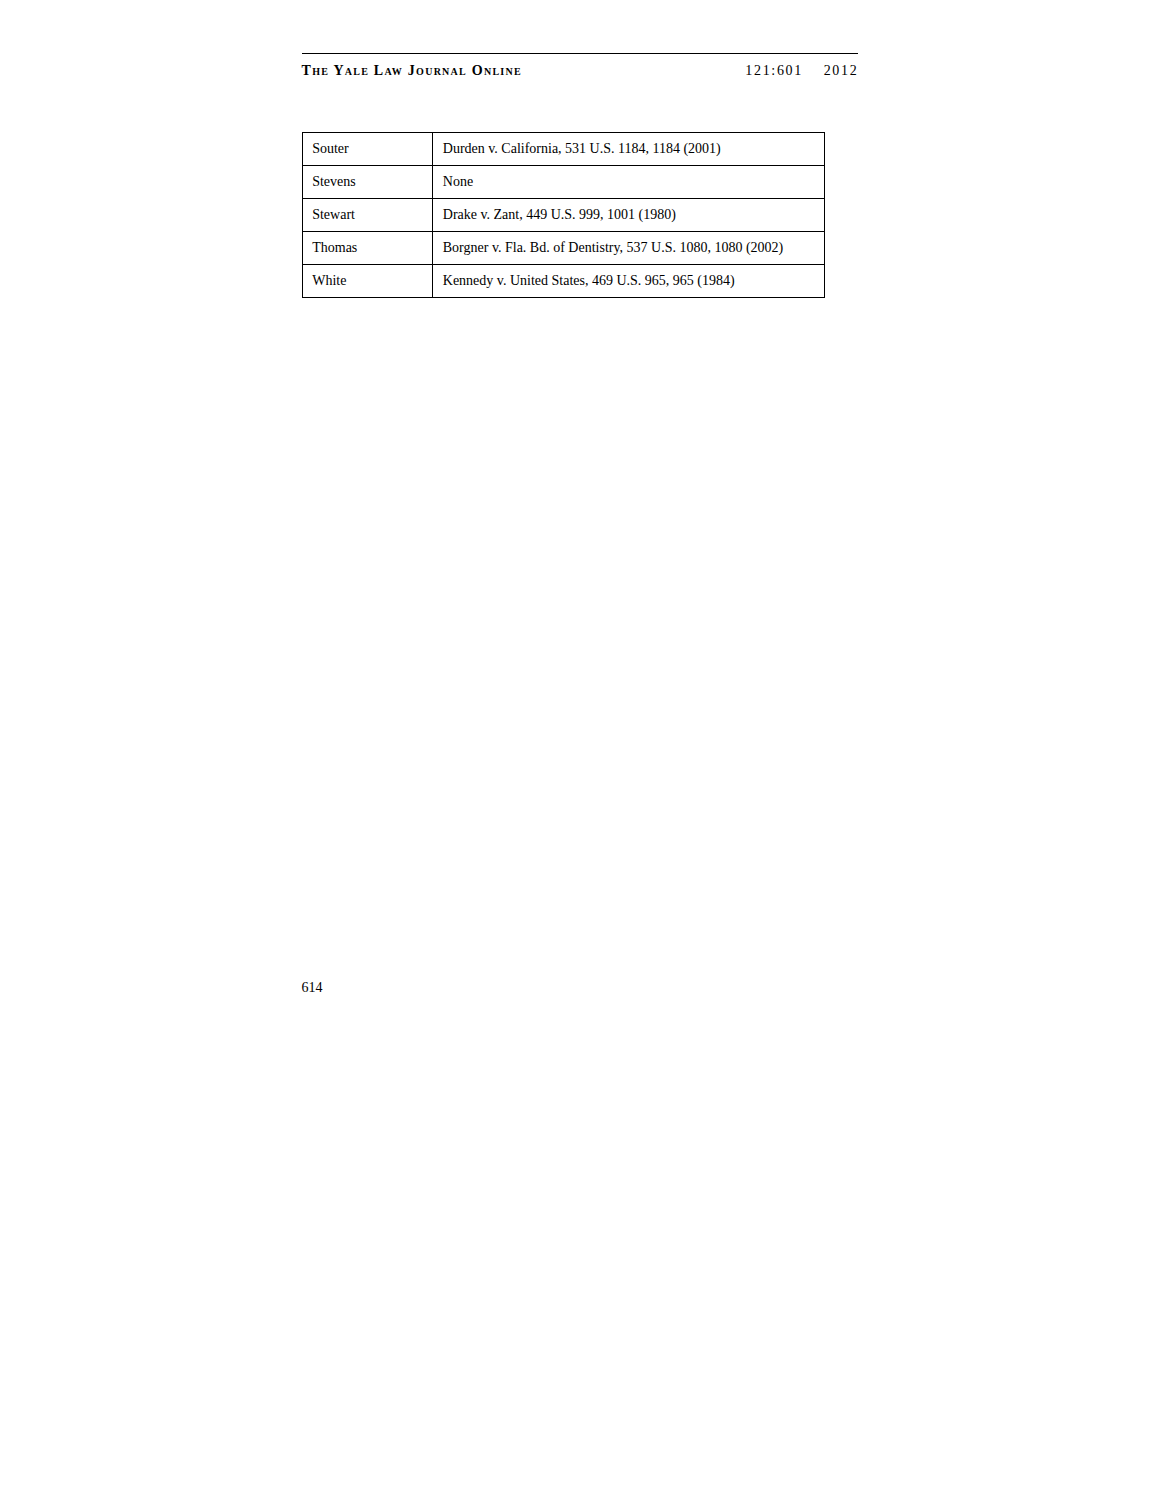The Yale Law Journal Online 121:601 2012
| Souter | Durden v. California, 531 U.S. 1184, 1184 (2001) |
| Stevens | None |
| Stewart | Drake v. Zant, 449 U.S. 999, 1001 (1980) |
| Thomas | Borgner v. Fla. Bd. of Dentistry, 537 U.S. 1080, 1080 (2002) |
| White | Kennedy v. United States, 469 U.S. 965, 965 (1984) |
614